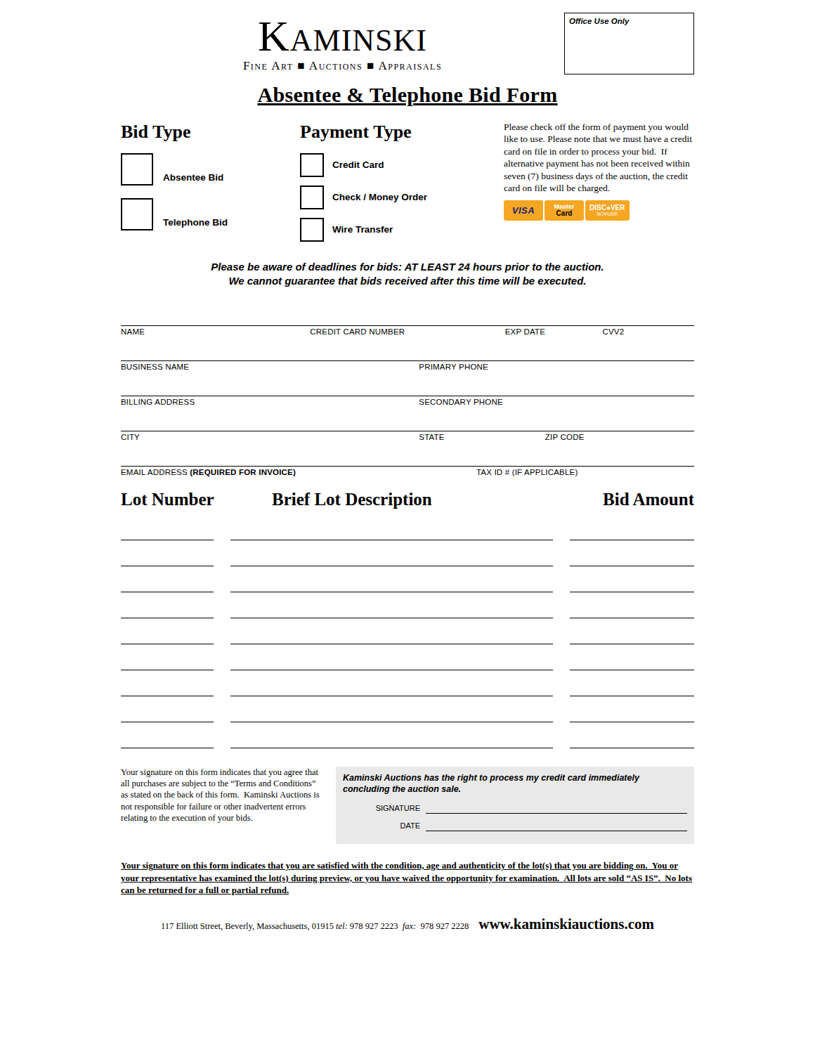Office Use Only
KAMINSKI
Fine Art ■ Auctions ■ Appraisals
Absentee & Telephone Bid Form
Bid Type
Absentee Bid
Telephone Bid
Payment Type
Credit Card
Check / Money Order
Wire Transfer
Please check off the form of payment you would like to use. Please note that we must have a credit card on file in order to process your bid. If alternative payment has not been received within seven (7) business days of the auction, the credit card on file will be charged.
VISA
Master Card
DISC●VER NOVUS®
Please be aware of deadlines for bids: AT LEAST 24 hours prior to the auction.
We cannot guarantee that bids received after this time will be executed.
| NAME | CREDIT CARD NUMBER | EXP DATE | CVV2 |
| BUSINESS NAME | PRIMARY PHONE |
| BILLING ADDRESS | SECONDARY PHONE |
| CITY | STATE | ZIP CODE |
| EMAIL ADDRESS (REQUIRED FOR INVOICE) | TAX ID # (IF APPLICABLE) |
Lot Number
Brief Lot Description
Bid Amount
Your signature on this form indicates that you agree that all purchases are subject to the “Terms and Conditions” as stated on the back of this form. Kaminski Auctions is not responsible for failure or other inadvertent errors relating to the execution of your bids.
Kaminski Auctions has the right to process my credit card immediately concluding the auction sale.
SIGNATURE
DATE
Your signature on this form indicates that you are satisfied with the condition, age and authenticity of the lot(s) that you are bidding on. You or your representative has examined the lot(s) during preview, or you have waived the opportunity for examination. All lots are sold “AS IS”. No lots can be returned for a full or partial refund.
117 Elliott Street, Beverly, Massachusetts, 01915 tel: 978 927 2223 fax: 978 927 2228
www.kaminskiauctions.com